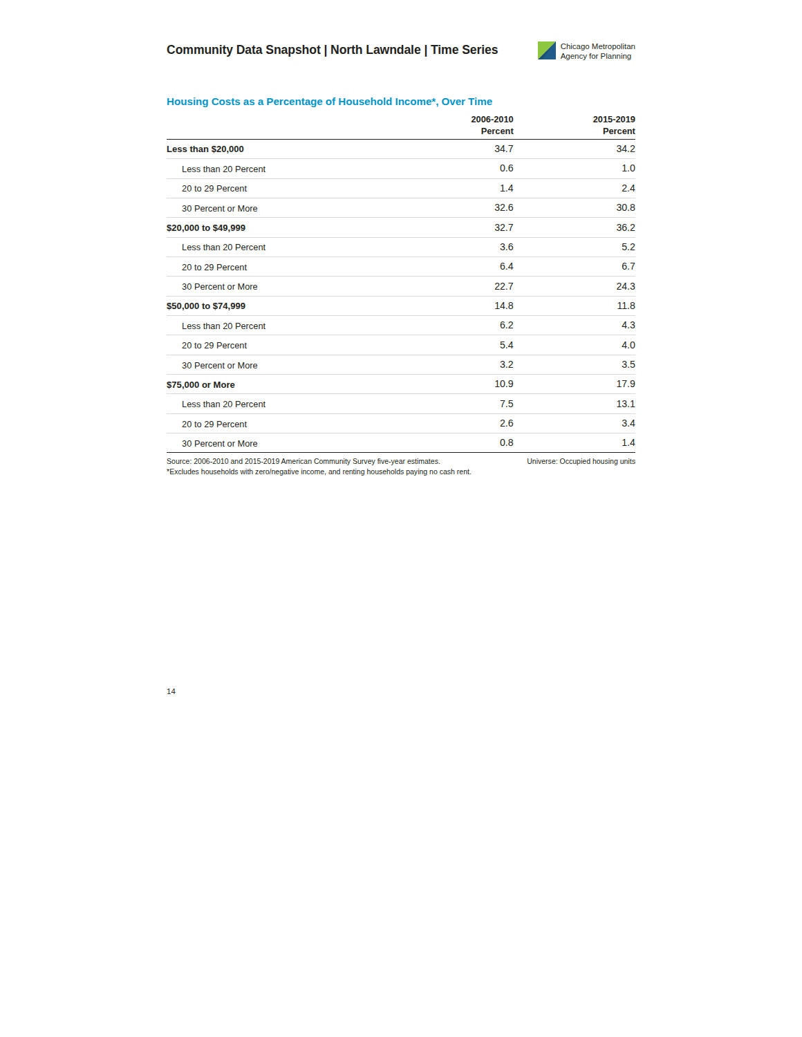Community Data Snapshot | North Lawndale | Time Series
Chicago Metropolitan
Agency for Planning
Housing Costs as a Percentage of Household Income*, Over Time
| | 2006-2010 | 2015-2019 |
| --- | --- | --- |
| | Percent | Percent |
| Less than $20,000 | 34.7 | 34.2 |
| Less than 20 Percent | 0.6 | 1.0 |
| 20 to 29 Percent | 1.4 | 2.4 |
| 30 Percent or More | 32.6 | 30.8 |
| $20,000 to $49,999 | 32.7 | 36.2 |
| Less than 20 Percent | 3.6 | 5.2 |
| 20 to 29 Percent | 6.4 | 6.7 |
| 30 Percent or More | 22.7 | 24.3 |
| $50,000 to $74,999 | 14.8 | 11.8 |
| Less than 20 Percent | 6.2 | 4.3 |
| 20 to 29 Percent | 5.4 | 4.0 |
| 30 Percent or More | 3.2 | 3.5 |
| $75,000 or More | 10.9 | 17.9 |
| Less than 20 Percent | 7.5 | 13.1 |
| 20 to 29 Percent | 2.6 | 3.4 |
| 30 Percent or More | 0.8 | 1.4 |
Source: 2006-2010 and 2015-2019 American Community Survey five-year estimates.
Universe: Occupied housing units
*Excludes households with zero/negative income, and renting households paying no cash rent.
14